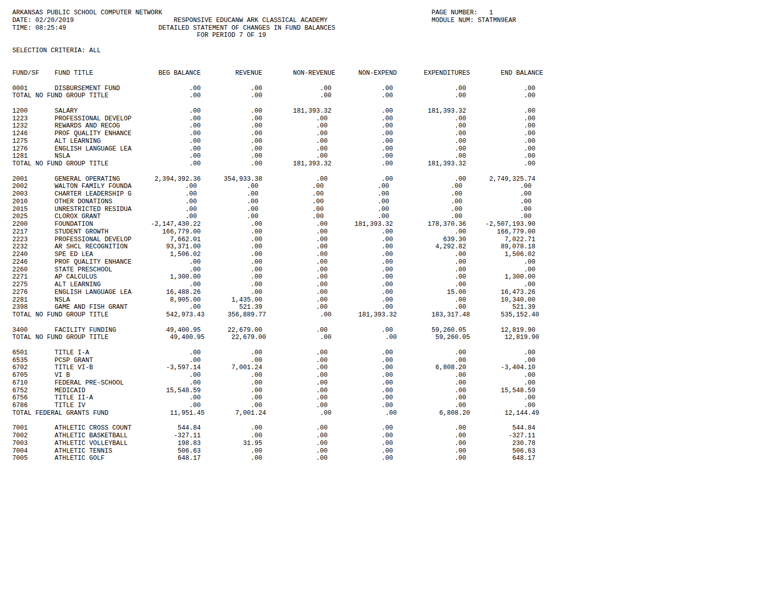ARKANSAS PUBLIC SCHOOL COMPUTER NETWORK                                                                      PAGE NUMBER:   1
DATE: 02/20/2019                          RESPONSIVE EDUCANW ARK CLASSICAL ACADEMY                           MODULE NUM: STATMN9EAR
TIME: 08:25:49                        DETAILED STATEMENT OF CHANGES IN FUND BALANCES
                                                FOR PERIOD 7 OF 19

SELECTION CRITERIA: ALL


FUND/SF    FUND TITLE                 BEG BALANCE         REVENUE        NON-REVENUE      NON-EXPEND       EXPENDITURES        END BALANCE

0001       DISBURSEMENT FUND                  .00             .00               .00             .00                .00               .00
TOTAL NO FUND GROUP TITLE                     .00             .00               .00             .00                .00               .00

1200       SALARY                             .00             .00        181,393.32             .00         181,393.32               .00
1223       PROFESSIONAL DEVELOP               .00             .00              .00              .00                .00               .00
1232       REWARDS AND RECOG                  .00             .00              .00              .00                .00               .00
1246       PROF QUALITY ENHANCE               .00             .00              .00              .00                .00               .00
1275       ALT LEARNING                       .00             .00              .00              .00                .00               .00
1276       ENGLISH LANGUAGE LEA               .00             .00              .00              .00                .00               .00
1281       NSLA                               .00             .00              .00              .00                .00               .00
TOTAL NO FUND GROUP TITLE                     .00             .00        181,393.32             .00         181,393.32               .00

2001       GENERAL OPERATING         2,394,392.36      354,933.38              .00              .00                .00      2,749,325.74
2002       WALTON FAMILY FOUNDA              .00             .00              .00              .00                .00               .00
2003       CHARTER LEADERSHIP G              .00             .00              .00              .00                .00               .00
2010       OTHER DONATIONS                   .00             .00              .00              .00                .00               .00
2015       UNRESTRICTED RESIDUA              .00             .00              .00              .00                .00               .00
2025       CLOROX GRANT                      .00             .00              .00              .00                .00               .00
2200       FOUNDATION               -2,147,430.22             .00              .00       181,393.32         178,370.36     -2,507,193.90
2217       STUDENT GROWTH              166,779.00             .00              .00              .00                .00        166,779.00
2223       PROFESSIONAL DEVELOP          7,662.01             .00              .00              .00             639.30          7,022.71
2232       AR SHCL RECOGNITION          93,371.00             .00              .00              .00           4,292.82         89,078.18
2240       SPE ED LEA                    1,506.02             .00              .00              .00                .00          1,506.02
2246       PROF QUALITY ENHANCE               .00             .00              .00              .00                .00               .00
2260       STATE PRESCHOOL                    .00             .00              .00              .00                .00               .00
2271       AP CALCULUS                   1,300.00             .00              .00              .00                .00          1,300.00
2275       ALT LEARNING                       .00             .00              .00              .00                .00               .00
2276       ENGLISH LANGUAGE LEA         16,488.26             .00              .00              .00              15.00         16,473.26
2281       NSLA                          8,905.00        1,435.00              .00              .00                .00         10,340.00
2398       GAME AND FISH GRANT                .00          521.39              .00              .00                .00            521.39
TOTAL NO FUND GROUP TITLE               542,973.43      356,889.77              .00       181,393.32         183,317.48        535,152.40

3400       FACILITY FUNDING             49,400.95       22,679.00              .00              .00          59,260.05         12,819.90
TOTAL NO FUND GROUP TITLE                49,400.95       22,679.00              .00              .00          59,260.05         12,819.90

6501       TITLE I-A                          .00             .00              .00              .00                .00               .00
6535       PCSP GRANT                         .00             .00              .00              .00                .00               .00
6702       TITLE VI-B                   -3,597.14        7,001.24              .00              .00           6,808.20         -3,404.10
6705       VI B                               .00             .00              .00              .00                .00               .00
6710       FEDERAL PRE-SCHOOL                 .00             .00              .00              .00                .00               .00
6752       MEDICAID                     15,548.59             .00              .00              .00                .00         15,548.59
6756       TITLE II-A                         .00             .00              .00              .00                .00               .00
6786       TITLE IV                           .00             .00              .00              .00                .00               .00
TOTAL FEDERAL GRANTS FUND                11,951.45        7,001.24              .00              .00           6,808.20         12,144.49

7001       ATHLETIC CROSS COUNT            544.84             .00              .00              .00                .00            544.84
7002       ATHLETIC BASKETBALL            -327.11             .00              .00              .00                .00           -327.11
7003       ATHLETIC VOLLEYBALL             198.83           31.95              .00              .00                .00            230.78
7004       ATHLETIC TENNIS                 506.63             .00              .00              .00                .00            506.63
7005       ATHLETIC GOLF                   648.17             .00              .00              .00                .00            648.17